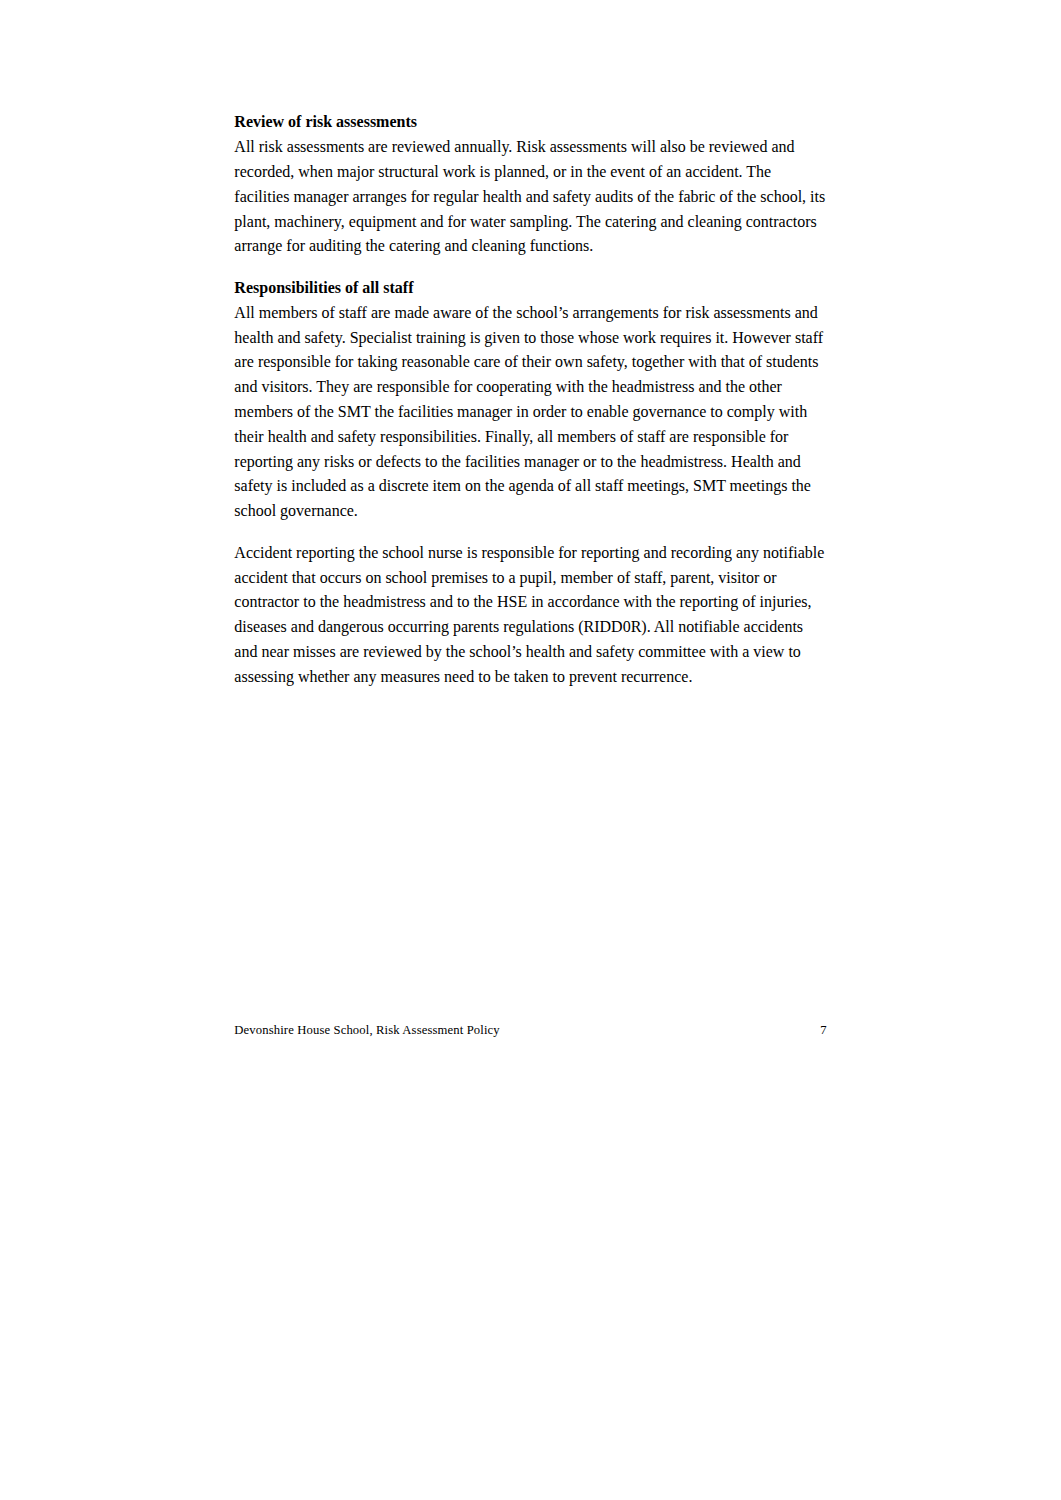Review of risk assessments
All risk assessments are reviewed annually. Risk assessments will also be reviewed and recorded, when major structural work is planned, or in the event of an accident. The facilities manager arranges for regular health and safety audits of the fabric of the school, its plant, machinery, equipment and for water sampling. The catering and cleaning contractors arrange for auditing the catering and cleaning functions.
Responsibilities of all staff
All members of staff are made aware of the school’s arrangements for risk assessments and health and safety. Specialist training is given to those whose work requires it. However staff are responsible for taking reasonable care of their own safety, together with that of students and visitors. They are responsible for cooperating with the headmistress and the other members of the SMT the facilities manager in order to enable governance to comply with their health and safety responsibilities. Finally, all members of staff are responsible for reporting any risks or defects to the facilities manager or to the headmistress. Health and safety is included as a discrete item on the agenda of all staff meetings, SMT meetings the school governance.
Accident reporting the school nurse is responsible for reporting and recording any notifiable accident that occurs on school premises to a pupil, member of staff, parent, visitor or contractor to the headmistress and to the HSE in accordance with the reporting of injuries, diseases and dangerous occurring parents regulations (RIDD0R). All notifiable accidents and near misses are reviewed by the school’s health and safety committee with a view to assessing whether any measures need to be taken to prevent recurrence.
Devonshire House School, Risk Assessment Policy 7